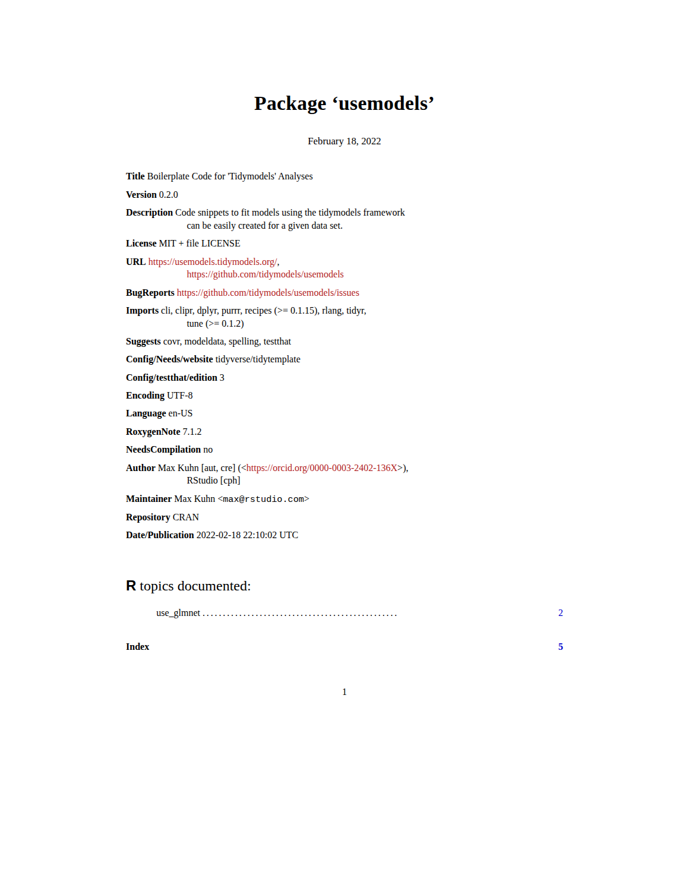Package ‘usemodels’
February 18, 2022
Title
Boilerplate Code for 'Tidymodels' Analyses
Version
0.2.0
Description
Code snippets to fit models using the tidymodels framework can be easily created for a given data set.
License
MIT + file LICENSE
URL
https://usemodels.tidymodels.org/, https://github.com/tidymodels/usemodels
BugReports
https://github.com/tidymodels/usemodels/issues
Imports
cli, clipr, dplyr, purrr, recipes (>= 0.1.15), rlang, tidyr, tune (>= 0.1.2)
Suggests
covr, modeldata, spelling, testthat
Config/Needs/website
tidyverse/tidytemplate
Config/testthat/edition
3
Encoding
UTF-8
Language
en-US
RoxygenNote
7.1.2
NeedsCompilation
no
Author
Max Kuhn [aut, cre] (<https://orcid.org/0000-0003-2402-136X>), RStudio [cph]
Maintainer
Max Kuhn <max@rstudio.com>
Repository
CRAN
Date/Publication
2022-02-18 22:10:02 UTC
R topics documented:
use_glmnet................................................ 2
Index 5
1